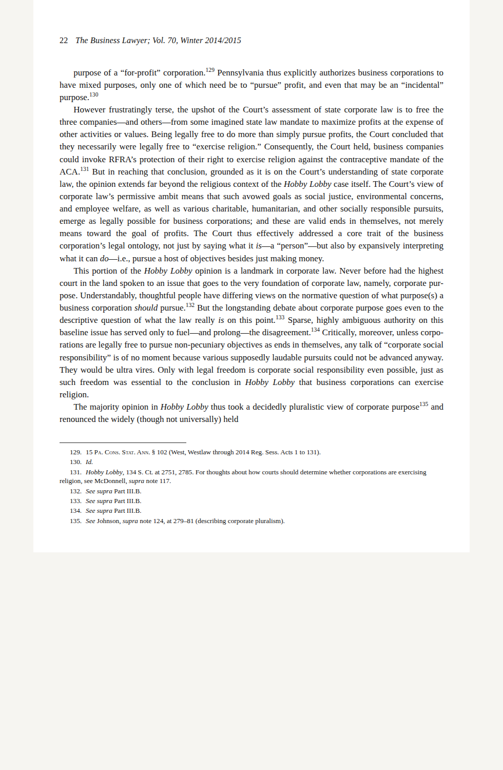22 The Business Lawyer; Vol. 70, Winter 2014/2015
purpose of a “for-profit” corporation.129 Pennsylvania thus explicitly authorizes business corporations to have mixed purposes, only one of which need be to “pursue” profit, and even that may be an “incidental” purpose.130
However frustratingly terse, the upshot of the Court’s assessment of state corporate law is to free the three companies—and others—from some imagined state law mandate to maximize profits at the expense of other activities or values. Being legally free to do more than simply pursue profits, the Court concluded that they necessarily were legally free to “exercise religion.” Consequently, the Court held, business companies could invoke RFRA’s protection of their right to exercise religion against the contraceptive mandate of the ACA.131 But in reaching that conclusion, grounded as it is on the Court’s understanding of state corporate law, the opinion extends far beyond the religious context of the Hobby Lobby case itself. The Court’s view of corporate law’s permissive ambit means that such avowed goals as social justice, environmental concerns, and employee welfare, as well as various charitable, humanitarian, and other socially responsible pursuits, emerge as legally possible for business corporations; and these are valid ends in themselves, not merely means toward the goal of profits. The Court thus effectively addressed a core trait of the business corporation’s legal ontology, not just by saying what it is—a “person”—but also by expansively interpreting what it can do—i.e., pursue a host of objectives besides just making money.
This portion of the Hobby Lobby opinion is a landmark in corporate law. Never before had the highest court in the land spoken to an issue that goes to the very foundation of corporate law, namely, corporate purpose. Understandably, thoughtful people have differing views on the normative question of what purpose(s) a business corporation should pursue.132 But the longstanding debate about corporate purpose goes even to the descriptive question of what the law really is on this point.133 Sparse, highly ambiguous authority on this baseline issue has served only to fuel—and prolong—the disagreement.134 Critically, moreover, unless corporations are legally free to pursue non-pecuniary objectives as ends in themselves, any talk of “corporate social responsibility” is of no moment because various supposedly laudable pursuits could not be advanced anyway. They would be ultra vires. Only with legal freedom is corporate social responsibility even possible, just as such freedom was essential to the conclusion in Hobby Lobby that business corporations can exercise religion.
The majority opinion in Hobby Lobby thus took a decidedly pluralistic view of corporate purpose135 and renounced the widely (though not universally) held
129. 15 Pa. Cons. Stat. Ann. § 102 (West, Westlaw through 2014 Reg. Sess. Acts 1 to 131).
130. Id.
131. Hobby Lobby, 134 S. Ct. at 2751, 2785. For thoughts about how courts should determine whether corporations are exercising religion, see McDonnell, supra note 117.
132. See supra Part III.B.
133. See supra Part III.B.
134. See supra Part III.B.
135. See Johnson, supra note 124, at 279–81 (describing corporate pluralism).